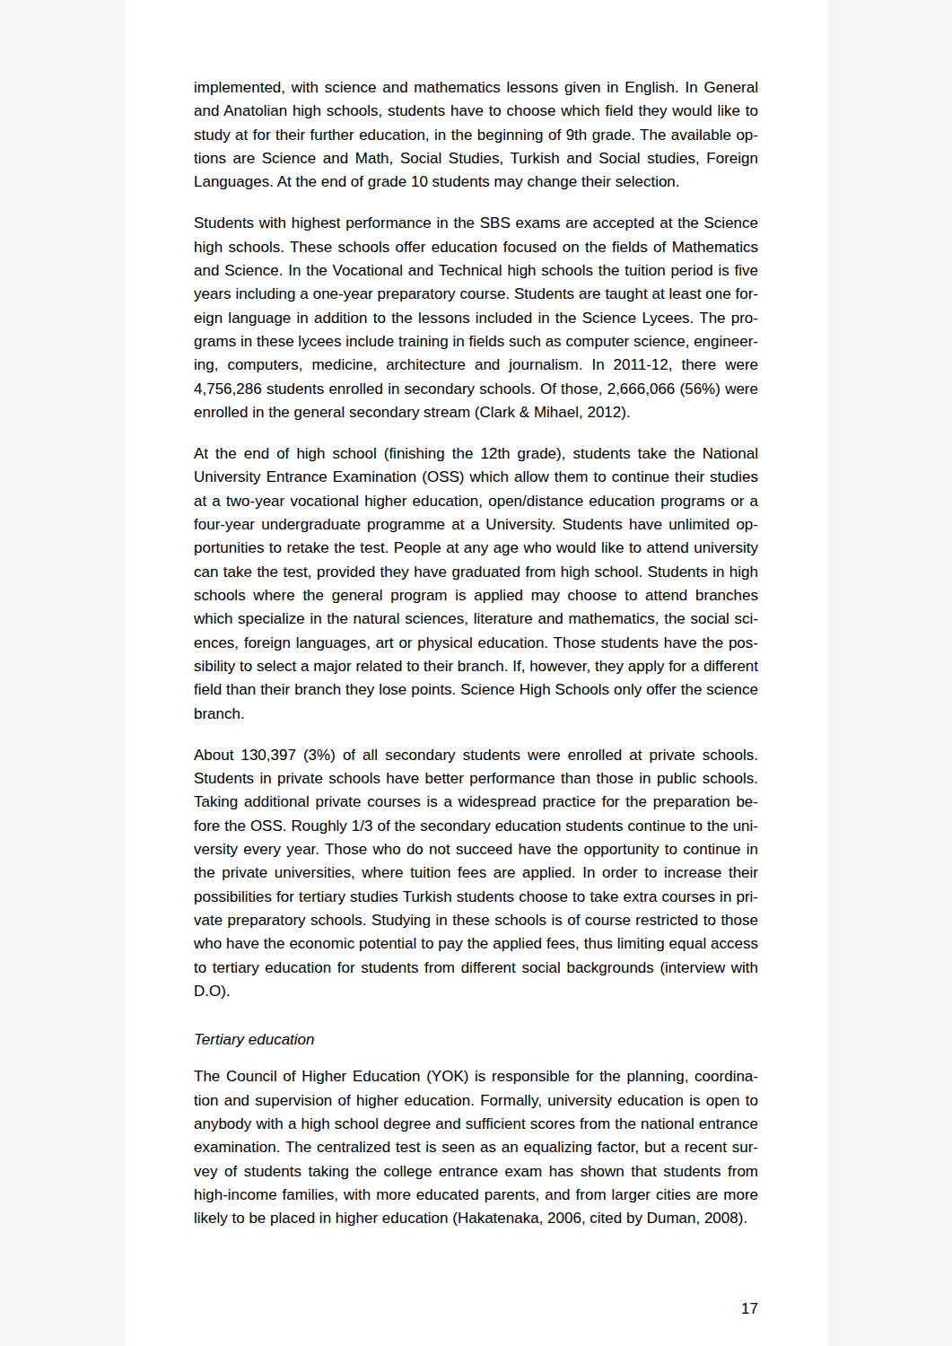implemented, with science and mathematics lessons given in English. In General and Anatolian high schools, students have to choose which field they would like to study at for their further education, in the beginning of 9th grade. The available options are Science and Math, Social Studies, Turkish and Social studies, Foreign Languages. At the end of grade 10 students may change their selection.
Students with highest performance in the SBS exams are accepted at the Science high schools. These schools offer education focused on the fields of Mathematics and Science. In the Vocational and Technical high schools the tuition period is five years including a one-year preparatory course. Students are taught at least one foreign language in addition to the lessons included in the Science Lycees. The programs in these lycees include training in fields such as computer science, engineering, computers, medicine, architecture and journalism. In 2011-12, there were 4,756,286 students enrolled in secondary schools. Of those, 2,666,066 (56%) were enrolled in the general secondary stream (Clark & Mihael, 2012).
At the end of high school (finishing the 12th grade), students take the National University Entrance Examination (OSS) which allow them to continue their studies at a two-year vocational higher education, open/distance education programs or a four-year undergraduate programme at a University. Students have unlimited opportunities to retake the test. People at any age who would like to attend university can take the test, provided they have graduated from high school. Students in high schools where the general program is applied may choose to attend branches which specialize in the natural sciences, literature and mathematics, the social sciences, foreign languages, art or physical education. Those students have the possibility to select a major related to their branch. If, however, they apply for a different field than their branch they lose points. Science High Schools only offer the science branch.
About 130,397 (3%) of all secondary students were enrolled at private schools. Students in private schools have better performance than those in public schools. Taking additional private courses is a widespread practice for the preparation before the OSS. Roughly 1/3 of the secondary education students continue to the university every year. Those who do not succeed have the opportunity to continue in the private universities, where tuition fees are applied. In order to increase their possibilities for tertiary studies Turkish students choose to take extra courses in private preparatory schools. Studying in these schools is of course restricted to those who have the economic potential to pay the applied fees, thus limiting equal access to tertiary education for students from different social backgrounds (interview with D.O).
Tertiary education
The Council of Higher Education (YOK) is responsible for the planning, coordination and supervision of higher education. Formally, university education is open to anybody with a high school degree and sufficient scores from the national entrance examination. The centralized test is seen as an equalizing factor, but a recent survey of students taking the college entrance exam has shown that students from high-income families, with more educated parents, and from larger cities are more likely to be placed in higher education (Hakatenaka, 2006, cited by Duman, 2008).
17